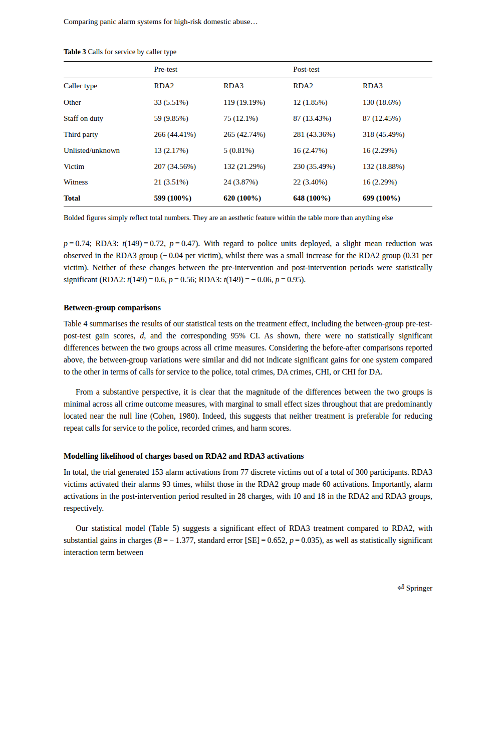Comparing panic alarm systems for high-risk domestic abuse…
Table 3 Calls for service by caller type
| | Pre-test | Post-test |
| --- | --- | --- |
| Caller type | RDA2 | RDA3 | RDA2 | RDA3 |
| Other | 33 (5.51%) | 119 (19.19%) | 12 (1.85%) | 130 (18.6%) |
| Staff on duty | 59 (9.85%) | 75 (12.1%) | 87 (13.43%) | 87 (12.45%) |
| Third party | 266 (44.41%) | 265 (42.74%) | 281 (43.36%) | 318 (45.49%) |
| Unlisted/unknown | 13 (2.17%) | 5 (0.81%) | 16 (2.47%) | 16 (2.29%) |
| Victim | 207 (34.56%) | 132 (21.29%) | 230 (35.49%) | 132 (18.88%) |
| Witness | 21 (3.51%) | 24 (3.87%) | 22 (3.40%) | 16 (2.29%) |
| Total | 599 (100%) | 620 (100%) | 648 (100%) | 699 (100%) |
Bolded figures simply reflect total numbers. They are an aesthetic feature within the table more than anything else
p = 0.74; RDA3: t(149) = 0.72, p = 0.47). With regard to police units deployed, a slight mean reduction was observed in the RDA3 group (− 0.04 per victim), whilst there was a small increase for the RDA2 group (0.31 per victim). Neither of these changes between the pre-intervention and post-intervention periods were statistically significant (RDA2: t(149) = 0.6, p = 0.56; RDA3: t(149) = − 0.06, p = 0.95).
Between-group comparisons
Table 4 summarises the results of our statistical tests on the treatment effect, including the between-group pre-test-post-test gain scores, d, and the corresponding 95% CI. As shown, there were no statistically significant differences between the two groups across all crime measures. Considering the before-after comparisons reported above, the between-group variations were similar and did not indicate significant gains for one system compared to the other in terms of calls for service to the police, total crimes, DA crimes, CHI, or CHI for DA.
From a substantive perspective, it is clear that the magnitude of the differences between the two groups is minimal across all crime outcome measures, with marginal to small effect sizes throughout that are predominantly located near the null line (Cohen, 1980). Indeed, this suggests that neither treatment is preferable for reducing repeat calls for service to the police, recorded crimes, and harm scores.
Modelling likelihood of charges based on RDA2 and RDA3 activations
In total, the trial generated 153 alarm activations from 77 discrete victims out of a total of 300 participants. RDA3 victims activated their alarms 93 times, whilst those in the RDA2 group made 60 activations. Importantly, alarm activations in the post-intervention period resulted in 28 charges, with 10 and 18 in the RDA2 and RDA3 groups, respectively.
Our statistical model (Table 5) suggests a significant effect of RDA3 treatment compared to RDA2, with substantial gains in charges (B = − 1.377, standard error [SE] = 0.652, p = 0.035), as well as statistically significant interaction term between
⏎Springer